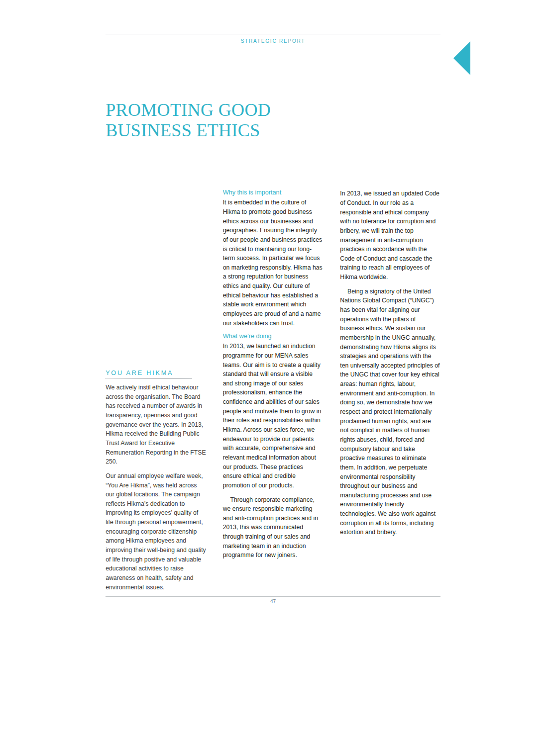Strategic Report
Promoting Good
Business Ethics
You are Hikma
We actively instil ethical behaviour across the organisation. The Board has received a number of awards in transparency, openness and good governance over the years. In 2013, Hikma received the Building Public Trust Award for Executive Remuneration Reporting in the FTSE 250.
Our annual employee welfare week, “You Are Hikma”, was held across our global locations. The campaign reflects Hikma’s dedication to improving its employees’ quality of life through personal empowerment, encouraging corporate citizenship among Hikma employees and improving their well-being and quality of life through positive and valuable educational activities to raise awareness on health, safety and environmental issues.
Why this is important
It is embedded in the culture of Hikma to promote good business ethics across our businesses and geographies. Ensuring the integrity of our people and business practices is critical to maintaining our long-term success. In particular we focus on marketing responsibly. Hikma has a strong reputation for business ethics and quality. Our culture of ethical behaviour has established a stable work environment which employees are proud of and a name our stakeholders can trust.
What we’re doing
In 2013, we launched an induction programme for our MENA sales teams. Our aim is to create a quality standard that will ensure a visible and strong image of our sales professionalism, enhance the confidence and abilities of our sales people and motivate them to grow in their roles and responsibilities within Hikma. Across our sales force, we endeavour to provide our patients with accurate, comprehensive and relevant medical information about our products. These practices ensure ethical and credible promotion of our products.
Through corporate compliance, we ensure responsible marketing and anti-corruption practices and in 2013, this was communicated through training of our sales and marketing team in an induction programme for new joiners.
In 2013, we issued an updated Code of Conduct. In our role as a responsible and ethical company with no tolerance for corruption and bribery, we will train the top management in anti-corruption practices in accordance with the Code of Conduct and cascade the training to reach all employees of Hikma worldwide.
Being a signatory of the United Nations Global Compact (“UNGC”) has been vital for aligning our operations with the pillars of business ethics. We sustain our membership in the UNGC annually, demonstrating how Hikma aligns its strategies and operations with the ten universally accepted principles of the UNGC that cover four key ethical areas: human rights, labour, environment and anti-corruption. In doing so, we demonstrate how we respect and protect internationally proclaimed human rights, and are not complicit in matters of human rights abuses, child, forced and compulsory labour and take proactive measures to eliminate them. In addition, we perpetuate environmental responsibility throughout our business and manufacturing processes and use environmentally friendly technologies. We also work against corruption in all its forms, including extortion and bribery.
47